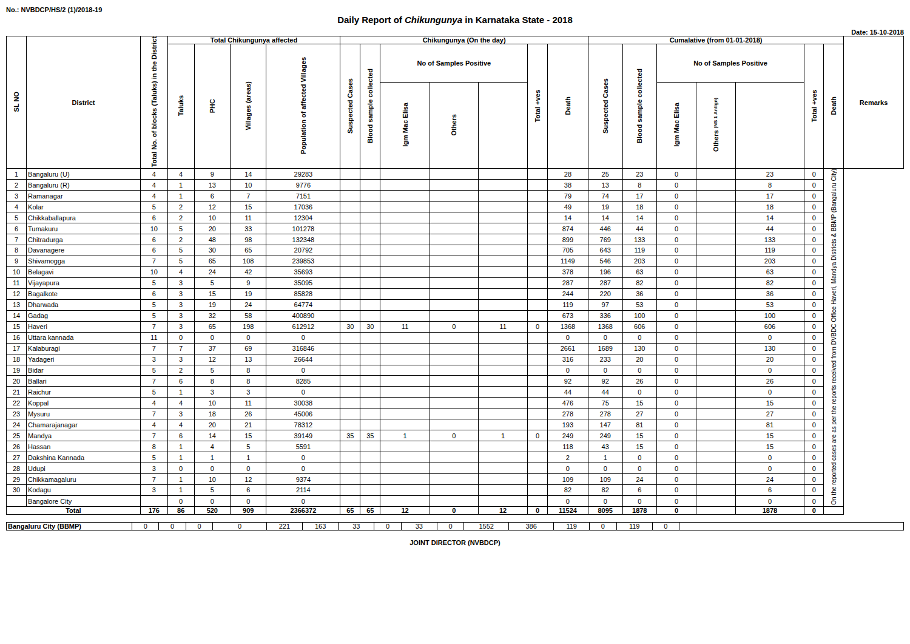No.: NVBDCP/HS/2 (1)/2018-19
Daily Report of Chikungunya in Karnataka State - 2018
Date: 15-10-2018
| SL NO | District | Total No. of blocks (Taluks) in the District | Total Chikungunya affected | Chikungunya (On the day) | Cumalative (from 01-01-2018) | Remarks |
| --- | --- | --- | --- | --- | --- | --- |
| Taluks | PHC | Villages (areas) | Population of affected Villages | Suspected Cases | Blood sample collected | No of Samples Positive | Total +ves | Death | Suspected Cases | Blood sample collected | No of Samples Positive | Total +ves | Death |
| Igm Mac Elisa | Others | | Igm Mac Elisa | Others (NS 1 Antign) | |
| 1 | Bangaluru (U) | 4 | 4 | 9 | 14 | 29283 | | | | | | | 28 | 25 | 23 | 0 | | 23 | 0 | On the reported cases are as per the reports received from DVBDC Office Haveri, Mandya Districts & BBMP (Bangaluru City) |
| 2 | Bangaluru (R) | 4 | 1 | 13 | 10 | 9776 | | | | | | | 38 | 13 | 8 | 0 | | 8 | 0 |
| 3 | Ramanagar | 4 | 1 | 6 | 7 | 7151 | | | | | | | 79 | 74 | 17 | 0 | | 17 | 0 |
| 4 | Kolar | 5 | 2 | 12 | 15 | 17036 | | | | | | | 49 | 19 | 18 | 0 | | 18 | 0 |
| 5 | Chikkaballapura | 6 | 2 | 10 | 11 | 12304 | | | | | | | 14 | 14 | 14 | 0 | | 14 | 0 |
| 6 | Tumakuru | 10 | 5 | 20 | 33 | 101278 | | | | | | | 874 | 446 | 44 | 0 | | 44 | 0 |
| 7 | Chitradurga | 6 | 2 | 48 | 98 | 132348 | | | | | | | 899 | 769 | 133 | 0 | | 133 | 0 |
| 8 | Davanagere | 6 | 5 | 30 | 65 | 20792 | | | | | | | 705 | 643 | 119 | 0 | | 119 | 0 |
| 9 | Shivamogga | 7 | 5 | 65 | 108 | 239853 | | | | | | | 1149 | 546 | 203 | 0 | | 203 | 0 |
| 10 | Belagavi | 10 | 4 | 24 | 42 | 35693 | | | | | | | 378 | 196 | 63 | 0 | | 63 | 0 |
| 11 | Vijayapura | 5 | 3 | 5 | 9 | 35095 | | | | | | | 287 | 287 | 82 | 0 | | 82 | 0 |
| 12 | Bagalkote | 6 | 3 | 15 | 19 | 85828 | | | | | | | 244 | 220 | 36 | 0 | | 36 | 0 |
| 13 | Dharwada | 5 | 3 | 19 | 24 | 64774 | | | | | | | 119 | 97 | 53 | 0 | | 53 | 0 |
| 14 | Gadag | 5 | 3 | 32 | 58 | 400890 | | | | | | | 673 | 336 | 100 | 0 | | 100 | 0 |
| 15 | Haveri | 7 | 3 | 65 | 198 | 612912 | 30 | 30 | 11 | 0 | 11 | 0 | 1368 | 1368 | 606 | 0 | | 606 | 0 |
| 16 | Uttara kannada | 11 | 0 | 0 | 0 | 0 | | | | | | | 0 | 0 | 0 | 0 | | 0 | 0 |
| 17 | Kalaburagi | 7 | 7 | 37 | 69 | 316846 | | | | | | | 2661 | 1689 | 130 | 0 | | 130 | 0 |
| 18 | Yadageri | 3 | 3 | 12 | 13 | 26644 | | | | | | | 316 | 233 | 20 | 0 | | 20 | 0 |
| 19 | Bidar | 5 | 2 | 5 | 8 | 0 | | | | | | | 0 | 0 | 0 | 0 | | 0 | 0 |
| 20 | Ballari | 7 | 6 | 8 | 8 | 8285 | | | | | | | 92 | 92 | 26 | 0 | | 26 | 0 |
| 21 | Raichur | 5 | 1 | 3 | 3 | 0 | | | | | | | 44 | 44 | 0 | 0 | | 0 | 0 |
| 22 | Koppal | 4 | 4 | 10 | 11 | 30038 | | | | | | | 476 | 75 | 15 | 0 | | 15 | 0 |
| 23 | Mysuru | 7 | 3 | 18 | 26 | 45006 | | | | | | | 278 | 278 | 27 | 0 | | 27 | 0 |
| 24 | Chamarajanagar | 4 | 4 | 20 | 21 | 78312 | | | | | | | 193 | 147 | 81 | 0 | | 81 | 0 |
| 25 | Mandya | 7 | 6 | 14 | 15 | 39149 | 35 | 35 | 1 | 0 | 1 | 0 | 249 | 249 | 15 | 0 | | 15 | 0 |
| 26 | Hassan | 8 | 1 | 4 | 5 | 5591 | | | | | | | 118 | 43 | 15 | 0 | | 15 | 0 |
| 27 | Dakshina Kannada | 5 | 1 | 1 | 1 | 0 | | | | | | | 2 | 1 | 0 | 0 | | 0 | 0 |
| 28 | Udupi | 3 | 0 | 0 | 0 | 0 | | | | | | | 0 | 0 | 0 | 0 | | 0 | 0 |
| 29 | Chikkamagaluru | 7 | 1 | 10 | 12 | 9374 | | | | | | | 109 | 109 | 24 | 0 | | 24 | 0 |
| 30 | Kodagu | 3 | 1 | 5 | 6 | 2114 | | | | | | | 82 | 82 | 6 | 0 | | 6 | 0 |
| | Bangalore City | | 0 | 0 | 0 | 0 | | | | | | | 0 | 0 | 0 | 0 | | 0 | 0 |
| Total | 176 | 86 | 520 | 909 | 2366372 | 65 | 65 | 12 | 0 | 12 | 0 | 11524 | 8095 | 1878 | 0 | | 1878 | 0 | |
| Bangaluru City (BBMP) | 0 | 0 | 0 | 0 | 221 | 163 | 33 | 0 | 33 | 0 | 1552 | 386 | 119 | 0 | 119 | 0 | |
JOINT DIRECTOR (NVBDCP)